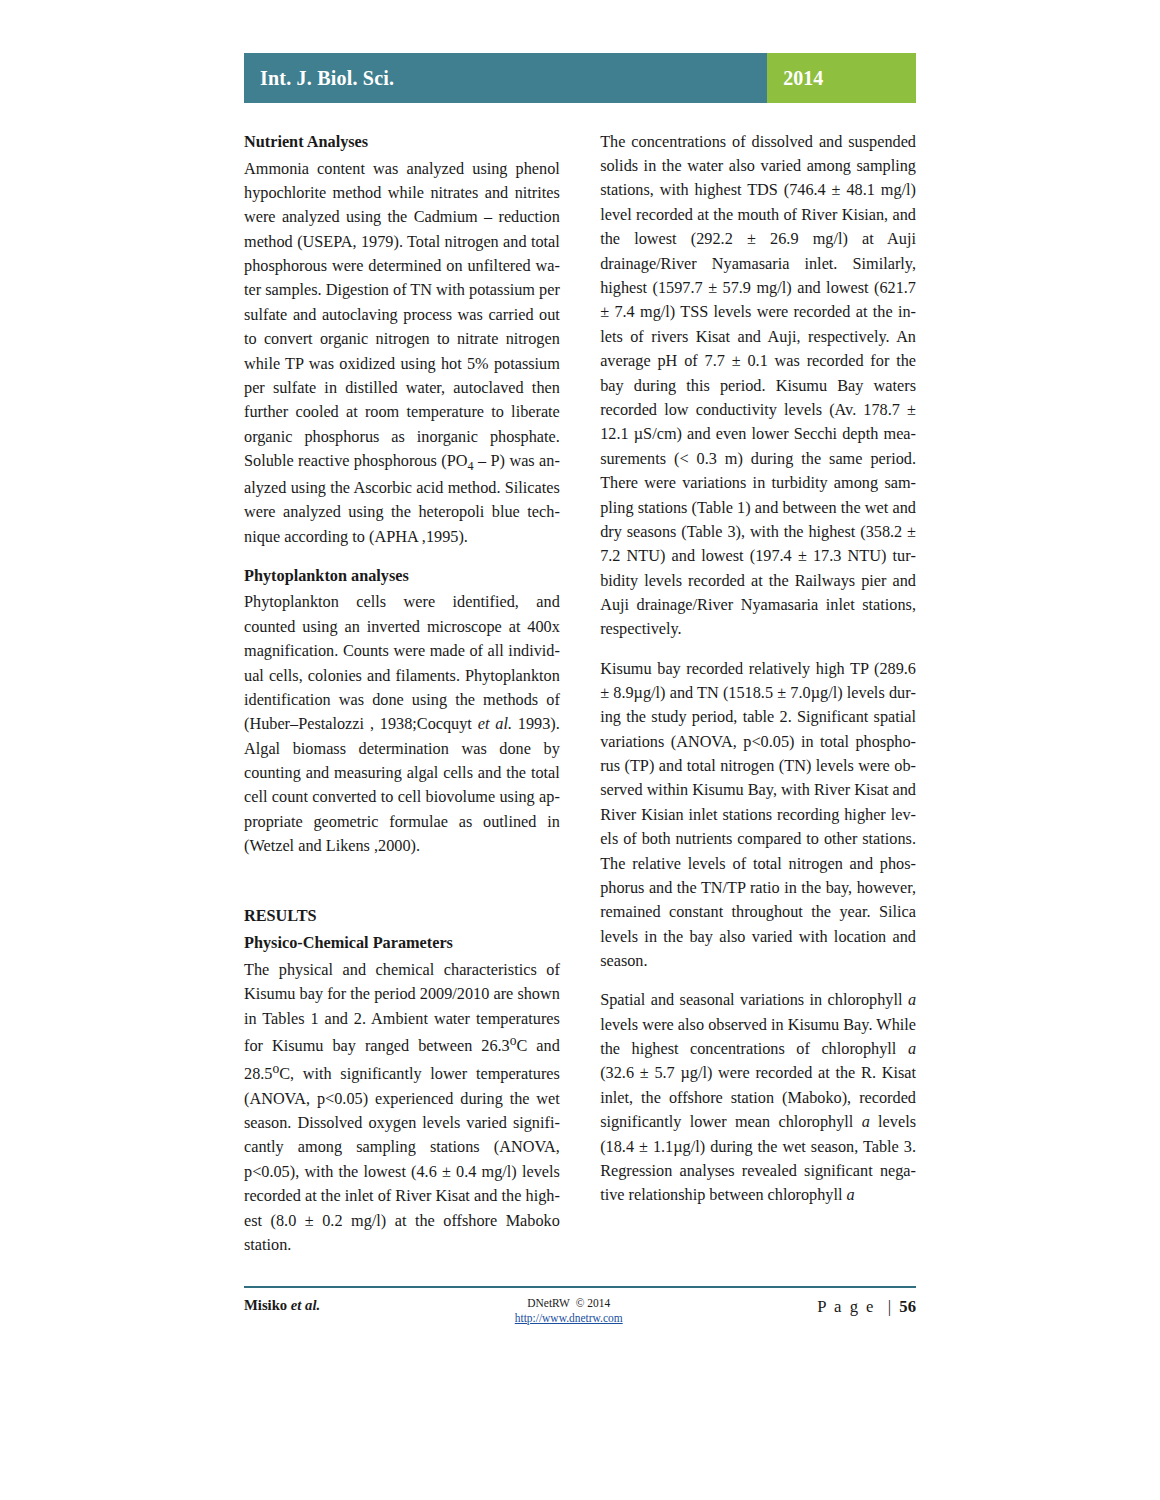Int. J. Biol. Sci.
2014
Nutrient Analyses
Ammonia content was analyzed using phenol hypochlorite method while nitrates and nitrites were analyzed using the Cadmium – reduction method (USEPA, 1979). Total nitrogen and total phosphorous were determined on unfiltered water samples. Digestion of TN with potassium per sulfate and autoclaving process was carried out to convert organic nitrogen to nitrate nitrogen while TP was oxidized using hot 5% potassium per sulfate in distilled water, autoclaved then further cooled at room temperature to liberate organic phosphorus as inorganic phosphate. Soluble reactive phosphorous (PO4 – P) was analyzed using the Ascorbic acid method. Silicates were analyzed using the heteropoli blue technique according to (APHA ,1995).
Phytoplankton analyses
Phytoplankton cells were identified, and counted using an inverted microscope at 400x magnification. Counts were made of all individual cells, colonies and filaments. Phytoplankton identification was done using the methods of (Huber–Pestalozzi , 1938;Cocquyt et al. 1993). Algal biomass determination was done by counting and measuring algal cells and the total cell count converted to cell biovolume using appropriate geometric formulae as outlined in (Wetzel and Likens ,2000).
RESULTS
Physico-Chemical Parameters
The physical and chemical characteristics of Kisumu bay for the period 2009/2010 are shown in Tables 1 and 2. Ambient water temperatures for Kisumu bay ranged between 26.3oC and 28.5oC, with significantly lower temperatures (ANOVA, p<0.05) experienced during the wet season. Dissolved oxygen levels varied significantly among sampling stations (ANOVA, p<0.05), with the lowest (4.6 ± 0.4 mg/l) levels recorded at the inlet of River Kisat and the highest (8.0 ± 0.2 mg/l) at the offshore Maboko station.
The concentrations of dissolved and suspended solids in the water also varied among sampling stations, with highest TDS (746.4 ± 48.1 mg/l) level recorded at the mouth of River Kisian, and the lowest (292.2 ± 26.9 mg/l) at Auji drainage/River Nyamasaria inlet. Similarly, highest (1597.7 ± 57.9 mg/l) and lowest (621.7 ± 7.4 mg/l) TSS levels were recorded at the inlets of rivers Kisat and Auji, respectively. An average pH of 7.7 ± 0.1 was recorded for the bay during this period. Kisumu Bay waters recorded low conductivity levels (Av. 178.7 ± 12.1 µS/cm) and even lower Secchi depth measurements (< 0.3 m) during the same period. There were variations in turbidity among sampling stations (Table 1) and between the wet and dry seasons (Table 3), with the highest (358.2 ± 7.2 NTU) and lowest (197.4 ± 17.3 NTU) turbidity levels recorded at the Railways pier and Auji drainage/River Nyamasaria inlet stations, respectively.
Kisumu bay recorded relatively high TP (289.6 ± 8.9µg/l) and TN (1518.5 ± 7.0µg/l) levels during the study period, table 2. Significant spatial variations (ANOVA, p<0.05) in total phosphorus (TP) and total nitrogen (TN) levels were observed within Kisumu Bay, with River Kisat and River Kisian inlet stations recording higher levels of both nutrients compared to other stations. The relative levels of total nitrogen and phosphorus and the TN/TP ratio in the bay, however, remained constant throughout the year. Silica levels in the bay also varied with location and season.
Spatial and seasonal variations in chlorophyll a levels were also observed in Kisumu Bay. While the highest concentrations of chlorophyll a (32.6 ± 5.7 µg/l) were recorded at the R. Kisat inlet, the offshore station (Maboko), recorded significantly lower mean chlorophyll a levels (18.4 ± 1.1µg/l) during the wet season, Table 3. Regression analyses revealed significant negative relationship between chlorophyll a
Misiko et al.
DNetRW © 2014
http://www.dnetrw.com
P a g e | 56